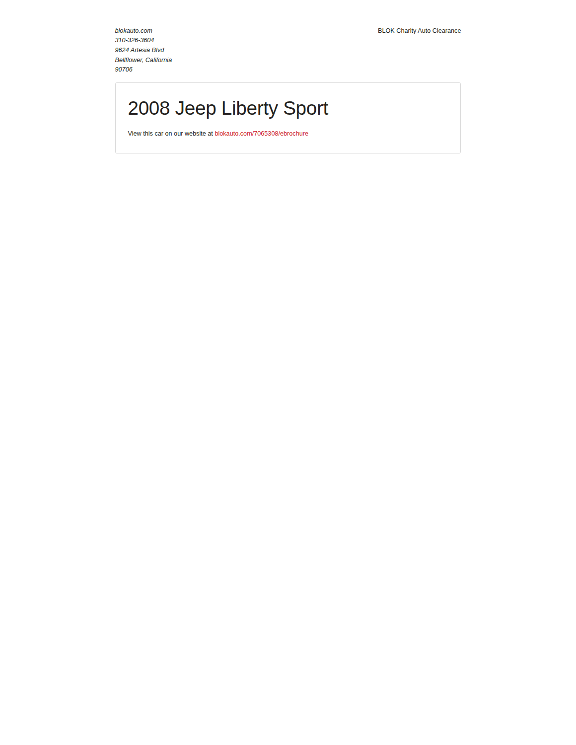blokauto.com
310-326-3604
9624 Artesia Blvd
Bellflower, California
90706
BLOK Charity Auto Clearance
2008 Jeep Liberty Sport
View this car on our website at blokauto.com/7065308/ebrochure